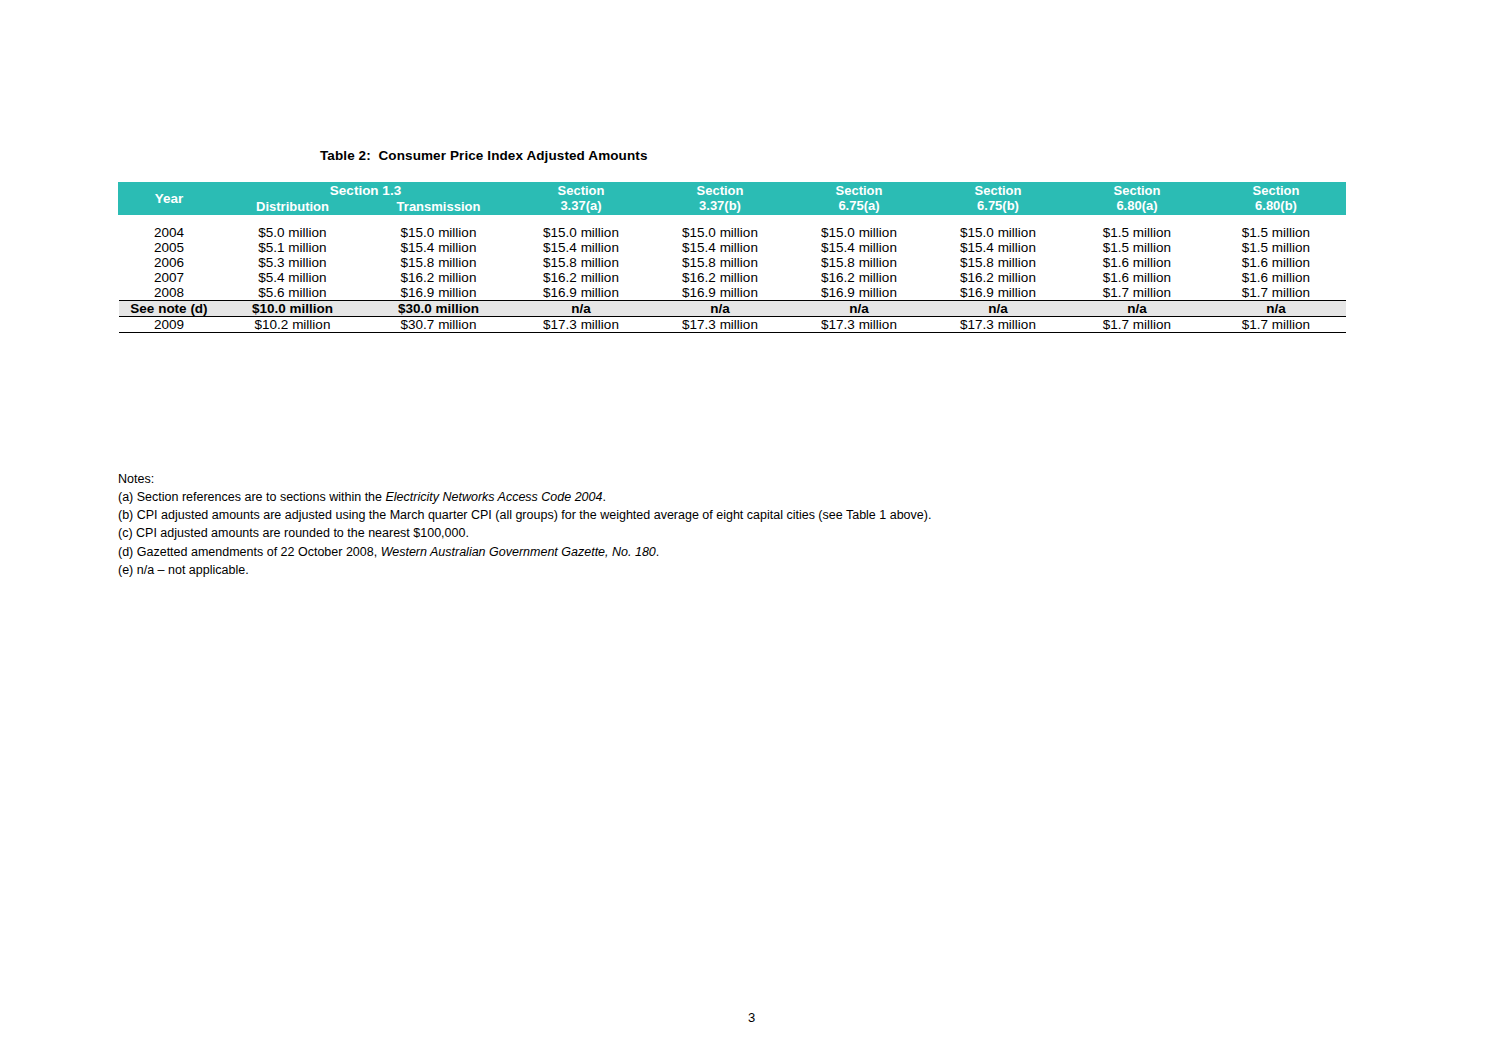Table 2: Consumer Price Index Adjusted Amounts
| Year | Section 1.3 | Section 3.37(a) | Section 3.37(b) | Section 6.75(a) | Section 6.75(b) | Section 6.80(a) | Section 6.80(b) |
| --- | --- | --- | --- | --- | --- | --- | --- |
| Distribution | Transmission |
| 2004 | $5.0 million | $15.0 million | $15.0 million | $15.0 million | $15.0 million | $15.0 million | $1.5 million | $1.5 million |
| 2005 | $5.1 million | $15.4 million | $15.4 million | $15.4 million | $15.4 million | $15.4 million | $1.5 million | $1.5 million |
| 2006 | $5.3 million | $15.8 million | $15.8 million | $15.8 million | $15.8 million | $15.8 million | $1.6 million | $1.6 million |
| 2007 | $5.4 million | $16.2 million | $16.2 million | $16.2 million | $16.2 million | $16.2 million | $1.6 million | $1.6 million |
| 2008 | $5.6 million | $16.9 million | $16.9 million | $16.9 million | $16.9 million | $16.9 million | $1.7 million | $1.7 million |
| See note (d) | $10.0 million | $30.0 million | n/a | n/a | n/a | n/a | n/a | n/a |
| 2009 | $10.2 million | $30.7 million | $17.3 million | $17.3 million | $17.3 million | $17.3 million | $1.7 million | $1.7 million |
Notes: (a) Section references are to sections within the Electricity Networks Access Code 2004. (b) CPI adjusted amounts are adjusted using the March quarter CPI (all groups) for the weighted average of eight capital cities (see Table 1 above). (c) CPI adjusted amounts are rounded to the nearest $100,000. (d) Gazetted amendments of 22 October 2008, Western Australian Government Gazette, No. 180. (e) n/a – not applicable.
3